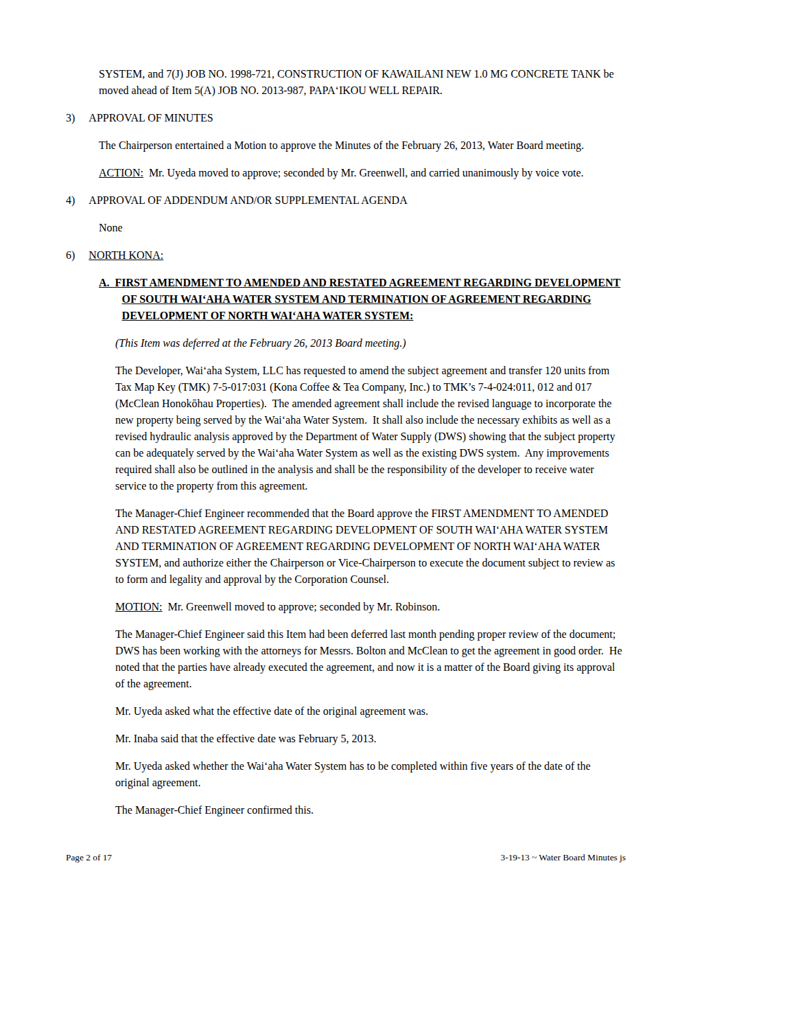SYSTEM, and 7(J) JOB NO. 1998-721, CONSTRUCTION OF KAWAILANI NEW 1.0 MG CONCRETE TANK be moved ahead of Item 5(A) JOB NO. 2013-987, PAPAʻIKOU WELL REPAIR.
3) APPROVAL OF MINUTES
The Chairperson entertained a Motion to approve the Minutes of the February 26, 2013, Water Board meeting.
ACTION: Mr. Uyeda moved to approve; seconded by Mr. Greenwell, and carried unanimously by voice vote.
4) APPROVAL OF ADDENDUM AND/OR SUPPLEMENTAL AGENDA
None
6) NORTH KONA:
A. FIRST AMENDMENT TO AMENDED AND RESTATED AGREEMENT REGARDING DEVELOPMENT OF SOUTH WAIʻAHA WATER SYSTEM AND TERMINATION OF AGREEMENT REGARDING DEVELOPMENT OF NORTH WAIʻAHA WATER SYSTEM:
(This Item was deferred at the February 26, 2013 Board meeting.)
The Developer, Waiʻaha System, LLC has requested to amend the subject agreement and transfer 120 units from Tax Map Key (TMK) 7-5-017:031 (Kona Coffee & Tea Company, Inc.) to TMK’s 7-4-024:011, 012 and 017 (McClean Honokōhau Properties). The amended agreement shall include the revised language to incorporate the new property being served by the Waiʻaha Water System. It shall also include the necessary exhibits as well as a revised hydraulic analysis approved by the Department of Water Supply (DWS) showing that the subject property can be adequately served by the Waiʻaha Water System as well as the existing DWS system. Any improvements required shall also be outlined in the analysis and shall be the responsibility of the developer to receive water service to the property from this agreement.
The Manager-Chief Engineer recommended that the Board approve the FIRST AMENDMENT TO AMENDED AND RESTATED AGREEMENT REGARDING DEVELOPMENT OF SOUTH WAIʻAHA WATER SYSTEM AND TERMINATION OF AGREEMENT REGARDING DEVELOPMENT OF NORTH WAIʻAHA WATER SYSTEM, and authorize either the Chairperson or Vice-Chairperson to execute the document subject to review as to form and legality and approval by the Corporation Counsel.
MOTION: Mr. Greenwell moved to approve; seconded by Mr. Robinson.
The Manager-Chief Engineer said this Item had been deferred last month pending proper review of the document; DWS has been working with the attorneys for Messrs. Bolton and McClean to get the agreement in good order. He noted that the parties have already executed the agreement, and now it is a matter of the Board giving its approval of the agreement.
Mr. Uyeda asked what the effective date of the original agreement was.
Mr. Inaba said that the effective date was February 5, 2013.
Mr. Uyeda asked whether the Waiʻaha Water System has to be completed within five years of the date of the original agreement.
The Manager-Chief Engineer confirmed this.
Page 2 of 17 3-19-13 ~ Water Board Minutes js